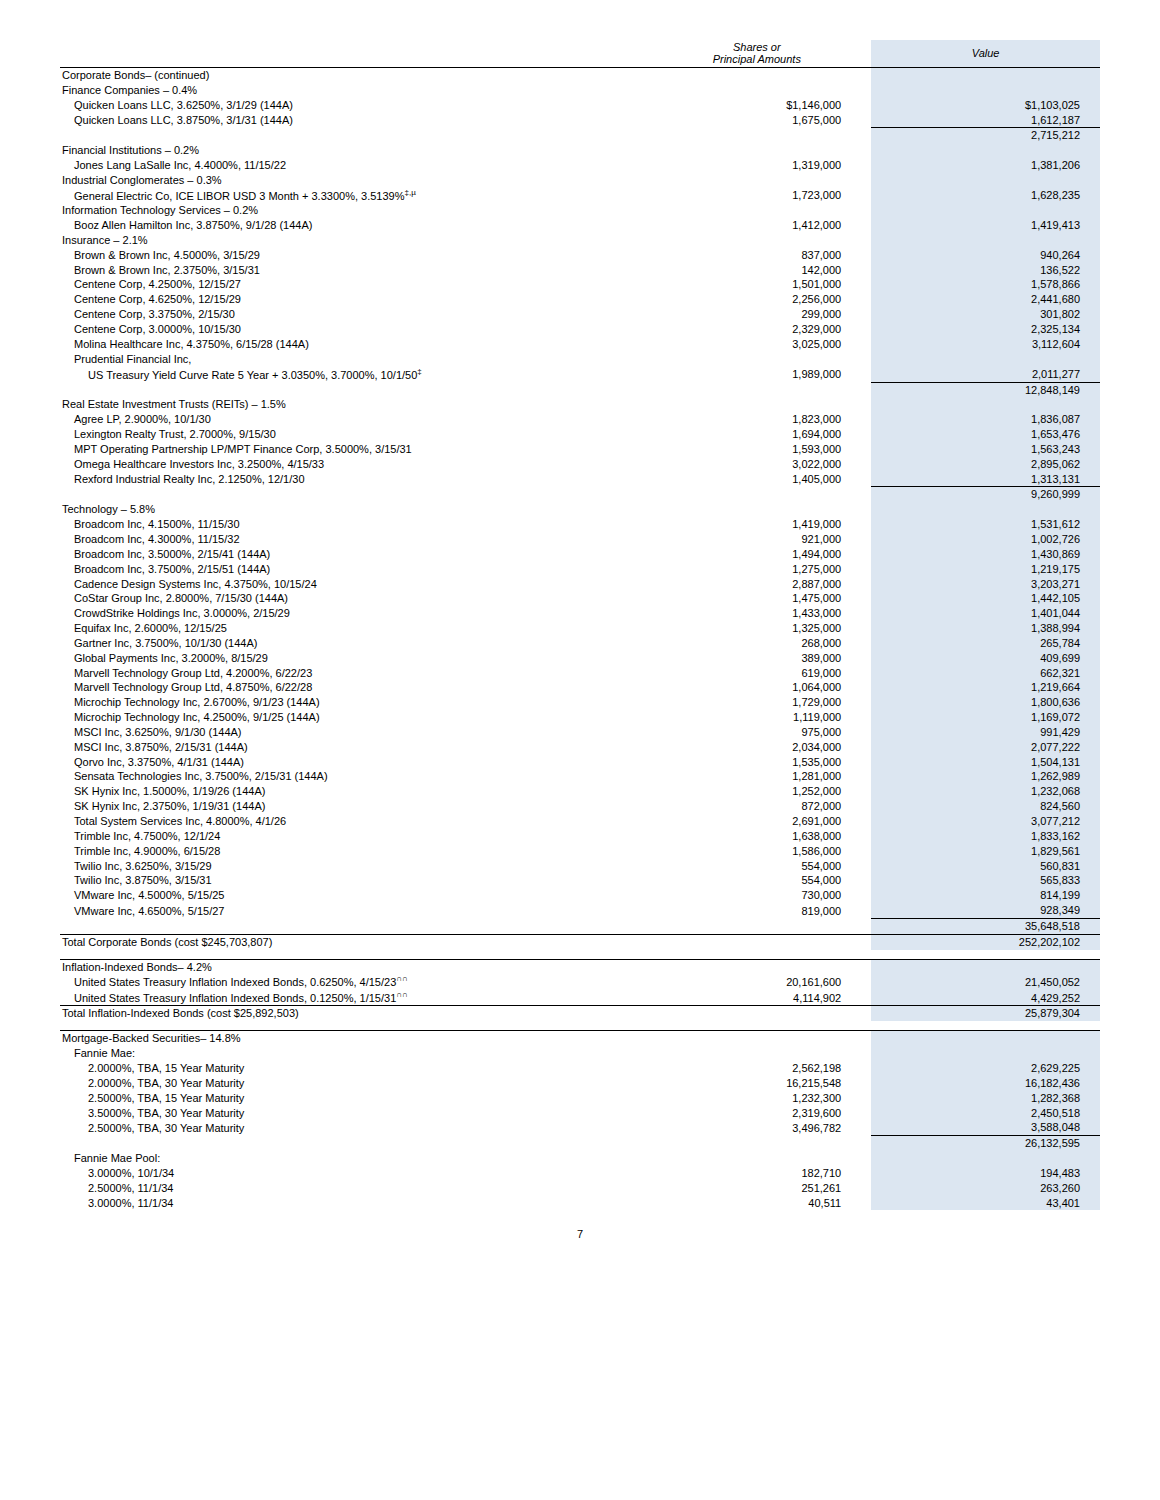| | Shares or Principal Amounts | Value |
| --- | --- | --- |
| Corporate Bonds– (continued) | | |
| Finance Companies – 0.4% | | |
| Quicken Loans LLC, 3.6250%, 3/1/29 (144A) | $1,146,000 | $1,103,025 |
| Quicken Loans LLC, 3.8750%, 3/1/31 (144A) | 1,675,000 | 1,612,187 |
| | | 2,715,212 |
| Financial Institutions – 0.2% | | |
| Jones Lang LaSalle Inc, 4.4000%, 11/15/22 | 1,319,000 | 1,381,206 |
| Industrial Conglomerates – 0.3% | | |
| General Electric Co, ICE LIBOR USD 3 Month + 3.3300%, 3.5139% ‡,µ | 1,723,000 | 1,628,235 |
| Information Technology Services – 0.2% | | |
| Booz Allen Hamilton Inc, 3.8750%, 9/1/28 (144A) | 1,412,000 | 1,419,413 |
| Insurance – 2.1% | | |
| Brown & Brown Inc, 4.5000%, 3/15/29 | 837,000 | 940,264 |
| Brown & Brown Inc, 2.3750%, 3/15/31 | 142,000 | 136,522 |
| Centene Corp, 4.2500%, 12/15/27 | 1,501,000 | 1,578,866 |
| Centene Corp, 4.6250%, 12/15/29 | 2,256,000 | 2,441,680 |
| Centene Corp, 3.3750%, 2/15/30 | 299,000 | 301,802 |
| Centene Corp, 3.0000%, 10/15/30 | 2,329,000 | 2,325,134 |
| Molina Healthcare Inc, 4.3750%, 6/15/28 (144A) | 3,025,000 | 3,112,604 |
| Prudential Financial Inc, | | |
| US Treasury Yield Curve Rate 5 Year + 3.0350%, 3.7000%, 10/1/50 ‡ | 1,989,000 | 2,011,277 |
| | | 12,848,149 |
| Real Estate Investment Trusts (REITs) – 1.5% | | |
| Agree LP, 2.9000%, 10/1/30 | 1,823,000 | 1,836,087 |
| Lexington Realty Trust, 2.7000%, 9/15/30 | 1,694,000 | 1,653,476 |
| MPT Operating Partnership LP/MPT Finance Corp, 3.5000%, 3/15/31 | 1,593,000 | 1,563,243 |
| Omega Healthcare Investors Inc, 3.2500%, 4/15/33 | 3,022,000 | 2,895,062 |
| Rexford Industrial Realty Inc, 2.1250%, 12/1/30 | 1,405,000 | 1,313,131 |
| | | 9,260,999 |
| Technology – 5.8% | | |
| Broadcom Inc, 4.1500%, 11/15/30 | 1,419,000 | 1,531,612 |
| Broadcom Inc, 4.3000%, 11/15/32 | 921,000 | 1,002,726 |
| Broadcom Inc, 3.5000%, 2/15/41 (144A) | 1,494,000 | 1,430,869 |
| Broadcom Inc, 3.7500%, 2/15/51 (144A) | 1,275,000 | 1,219,175 |
| Cadence Design Systems Inc, 4.3750%, 10/15/24 | 2,887,000 | 3,203,271 |
| CoStar Group Inc, 2.8000%, 7/15/30 (144A) | 1,475,000 | 1,442,105 |
| CrowdStrike Holdings Inc, 3.0000%, 2/15/29 | 1,433,000 | 1,401,044 |
| Equifax Inc, 2.6000%, 12/15/25 | 1,325,000 | 1,388,994 |
| Gartner Inc, 3.7500%, 10/1/30 (144A) | 268,000 | 265,784 |
| Global Payments Inc, 3.2000%, 8/15/29 | 389,000 | 409,699 |
| Marvell Technology Group Ltd, 4.2000%, 6/22/23 | 619,000 | 662,321 |
| Marvell Technology Group Ltd, 4.8750%, 6/22/28 | 1,064,000 | 1,219,664 |
| Microchip Technology Inc, 2.6700%, 9/1/23 (144A) | 1,729,000 | 1,800,636 |
| Microchip Technology Inc, 4.2500%, 9/1/25 (144A) | 1,119,000 | 1,169,072 |
| MSCI Inc, 3.6250%, 9/1/30 (144A) | 975,000 | 991,429 |
| MSCI Inc, 3.8750%, 2/15/31 (144A) | 2,034,000 | 2,077,222 |
| Qorvo Inc, 3.3750%, 4/1/31 (144A) | 1,535,000 | 1,504,131 |
| Sensata Technologies Inc, 3.7500%, 2/15/31 (144A) | 1,281,000 | 1,262,989 |
| SK Hynix Inc, 1.5000%, 1/19/26 (144A) | 1,252,000 | 1,232,068 |
| SK Hynix Inc, 2.3750%, 1/19/31 (144A) | 872,000 | 824,560 |
| Total System Services Inc, 4.8000%, 4/1/26 | 2,691,000 | 3,077,212 |
| Trimble Inc, 4.7500%, 12/1/24 | 1,638,000 | 1,833,162 |
| Trimble Inc, 4.9000%, 6/15/28 | 1,586,000 | 1,829,561 |
| Twilio Inc, 3.6250%, 3/15/29 | 554,000 | 560,831 |
| Twilio Inc, 3.8750%, 3/15/31 | 554,000 | 565,833 |
| VMware Inc, 4.5000%, 5/15/25 | 730,000 | 814,199 |
| VMware Inc, 4.6500%, 5/15/27 | 819,000 | 928,349 |
| | | 35,648,518 |
| Total Corporate Bonds (cost $245,703,807) | | 252,202,102 |
| Inflation-Indexed Bonds– 4.2% | | |
| United States Treasury Inflation Indexed Bonds, 0.6250%, 4/15/23 ∩∩ | 20,161,600 | 21,450,052 |
| United States Treasury Inflation Indexed Bonds, 0.1250%, 1/15/31 ∩∩ | 4,114,902 | 4,429,252 |
| Total Inflation-Indexed Bonds (cost $25,892,503) | | 25,879,304 |
| Mortgage-Backed Securities– 14.8% | | |
| Fannie Mae: | | |
| 2.0000%, TBA, 15 Year Maturity | 2,562,198 | 2,629,225 |
| 2.0000%, TBA, 30 Year Maturity | 16,215,548 | 16,182,436 |
| 2.5000%, TBA, 15 Year Maturity | 1,232,300 | 1,282,368 |
| 3.5000%, TBA, 30 Year Maturity | 2,319,600 | 2,450,518 |
| 2.5000%, TBA, 30 Year Maturity | 3,496,782 | 3,588,048 |
| | | 26,132,595 |
| Fannie Mae Pool: | | |
| 3.0000%, 10/1/34 | 182,710 | 194,483 |
| 2.5000%, 11/1/34 | 251,261 | 263,260 |
| 3.0000%, 11/1/34 | 40,511 | 43,401 |
7